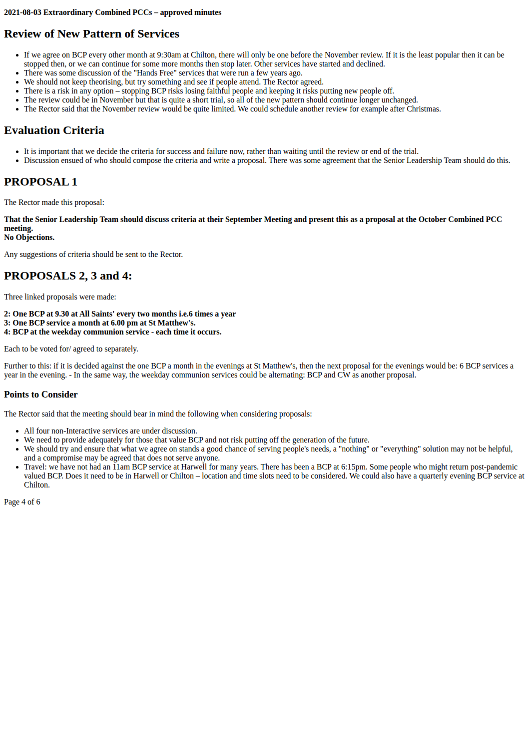2021-08-03 Extraordinary Combined PCCs – approved minutes
Review of New Pattern of Services
If we agree on BCP every other month at 9:30am at Chilton, there will only be one before the November review. If it is the least popular then it can be stopped then, or we can continue for some more months then stop later. Other services have started and declined.
There was some discussion of the "Hands Free" services that were run a few years ago.
We should not keep theorising, but try something and see if people attend. The Rector agreed.
There is a risk in any option – stopping BCP risks losing faithful people and keeping it risks putting new people off.
The review could be in November but that is quite a short trial, so all of the new pattern should continue longer unchanged.
The Rector said that the November review would be quite limited. We could schedule another review for example after Christmas.
Evaluation Criteria
It is important that we decide the criteria for success and failure now, rather than waiting until the review or end of the trial.
Discussion ensued of who should compose the criteria and write a proposal. There was some agreement that the Senior Leadership Team should do this.
PROPOSAL 1
The Rector made this proposal:
That the Senior Leadership Team should discuss criteria at their September Meeting and present this as a proposal at the October Combined PCC meeting.
No Objections.
Any suggestions of criteria should be sent to the Rector.
PROPOSALS 2, 3 and 4:
Three linked proposals were made:
2: One BCP at 9.30 at All Saints' every two months i.e.6 times a year
3: One BCP service a month at 6.00 pm at St Matthew's.
4: BCP at the weekday communion service - each time it occurs.
Each to be voted for/ agreed to separately.
Further to this: if it is decided against the one BCP a month in the evenings at St Matthew's, then the next proposal for the evenings would be: 6 BCP services a year in the evening. - In the same way, the weekday communion services could be alternating: BCP and CW as another proposal.
Points to Consider
The Rector said that the meeting should bear in mind the following when considering proposals:
All four non-Interactive services are under discussion.
We need to provide adequately for those that value BCP and not risk putting off the generation of the future.
We should try and ensure that what we agree on stands a good chance of serving people's needs, a "nothing" or "everything" solution may not be helpful, and a compromise may be agreed that does not serve anyone.
Travel: we have not had an 11am BCP service at Harwell for many years. There has been a BCP at 6:15pm. Some people who might return post-pandemic valued BCP. Does it need to be in Harwell or Chilton – location and time slots need to be considered. We could also have a quarterly evening BCP service at Chilton.
Page 4 of 6